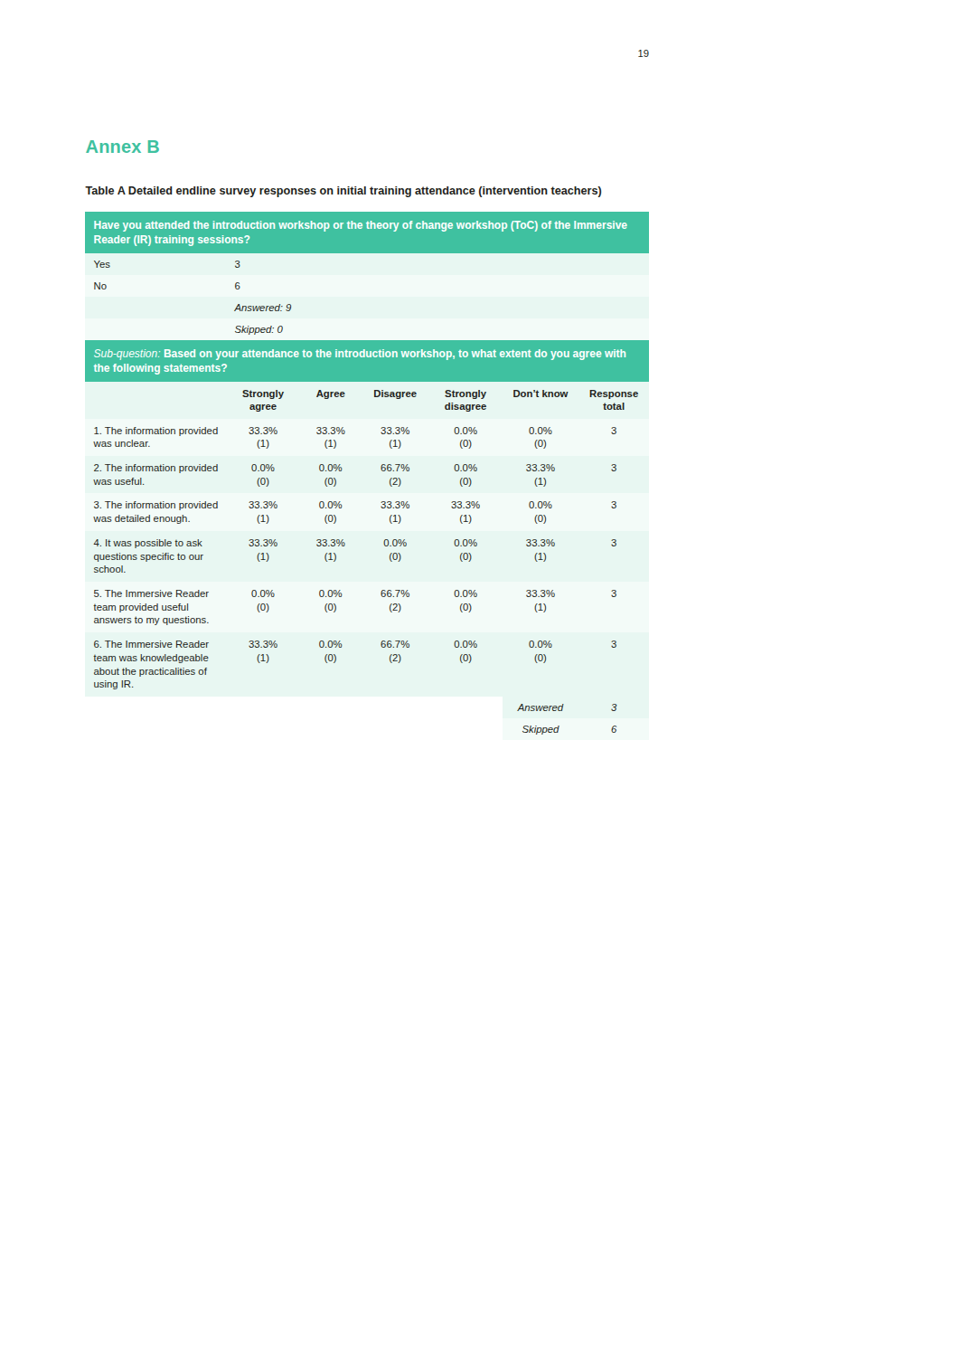19
Annex B
Table A Detailed endline survey responses on initial training attendance (intervention teachers)
| Have you attended the introduction workshop or the theory of change workshop (ToC) of the Immersive Reader (IR) training sessions? |
| Yes | 3 |
| No | 6 |
| | Answered: 9 |
| | Skipped: 0 |
| Sub-question: Based on your attendance to the introduction workshop, to what extent do you agree with the following statements? |
| | Strongly agree | Agree | Disagree | Strongly disagree | Don’t know | Response total |
| 1. The information provided was unclear. | 33.3% (1) | 33.3% (1) | 33.3% (1) | 0.0% (0) | 0.0% (0) | 3 |
| 2. The information provided was useful. | 0.0% (0) | 0.0% (0) | 66.7% (2) | 0.0% (0) | 33.3% (1) | 3 |
| 3. The information provided was detailed enough. | 33.3% (1) | 0.0% (0) | 33.3% (1) | 33.3% (1) | 0.0% (0) | 3 |
| 4. It was possible to ask questions specific to our school. | 33.3% (1) | 33.3% (1) | 0.0% (0) | 0.0% (0) | 33.3% (1) | 3 |
| 5. The Immersive Reader team provided useful answers to my questions. | 0.0% (0) | 0.0% (0) | 66.7% (2) | 0.0% (0) | 33.3% (1) | 3 |
| 6. The Immersive Reader team was knowledgeable about the practicalities of using IR. | 33.3% (1) | 0.0% (0) | 66.7% (2) | 0.0% (0) | 0.0% (0) | 3 |
| | Answered | 3 |
| | Skipped | 6 |